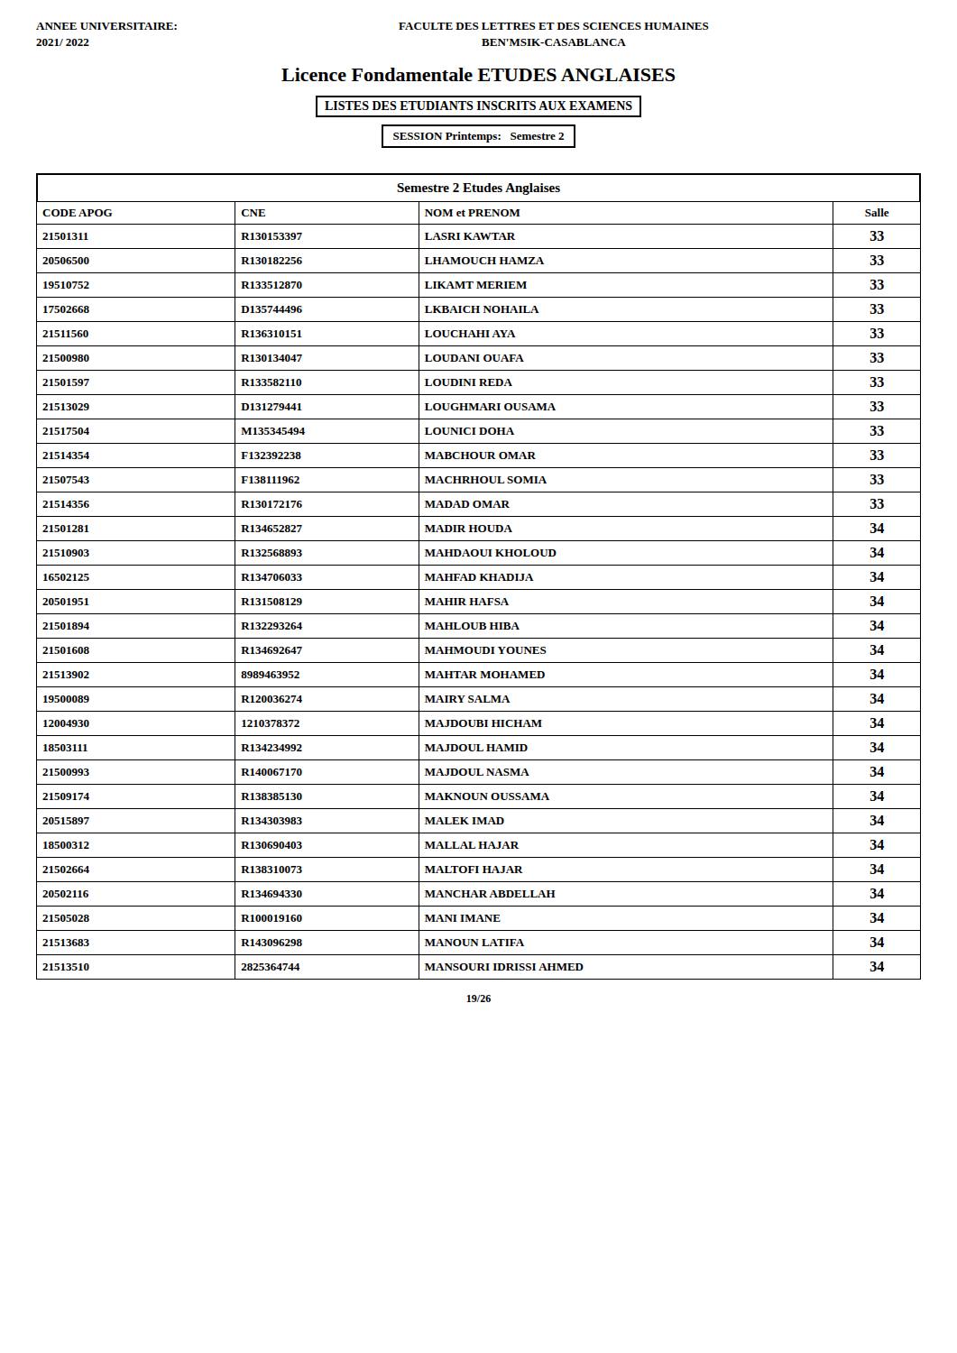ANNEE UNIVERSITAIRE:
2021/ 2022
FACULTE DES LETTRES ET DES SCIENCES HUMAINES
BEN'MSIK-CASABLANCA
Licence Fondamentale ETUDES ANGLAISES
LISTES DES ETUDIANTS INSCRITS AUX EXAMENS
SESSION Printemps: Semestre 2
Semestre 2 Etudes Anglaises
| CODE APOG | CNE | NOM et PRENOM | Salle |
| --- | --- | --- | --- |
| 21501311 | R130153397 | LASRI KAWTAR | 33 |
| 20506500 | R130182256 | LHAMOUCH HAMZA | 33 |
| 19510752 | R133512870 | LIKAMT MERIEM | 33 |
| 17502668 | D135744496 | LKBAICH NOHAILA | 33 |
| 21511560 | R136310151 | LOUCHAHI AYA | 33 |
| 21500980 | R130134047 | LOUDANI OUAFA | 33 |
| 21501597 | R133582110 | LOUDINI REDA | 33 |
| 21513029 | D131279441 | LOUGHMARI OUSAMA | 33 |
| 21517504 | M135345494 | LOUNICI DOHA | 33 |
| 21514354 | F132392238 | MABCHOUR OMAR | 33 |
| 21507543 | F138111962 | MACHRHOUL SOMIA | 33 |
| 21514356 | R130172176 | MADAD OMAR | 33 |
| 21501281 | R134652827 | MADIR HOUDA | 34 |
| 21510903 | R132568893 | MAHDAOUI KHOLOUD | 34 |
| 16502125 | R134706033 | MAHFAD KHADIJA | 34 |
| 20501951 | R131508129 | MAHIR HAFSA | 34 |
| 21501894 | R132293264 | MAHLOUB HIBA | 34 |
| 21501608 | R134692647 | MAHMOUDI YOUNES | 34 |
| 21513902 | 8989463952 | MAHTAR MOHAMED | 34 |
| 19500089 | R120036274 | MAIRY SALMA | 34 |
| 12004930 | 1210378372 | MAJDOUBI HICHAM | 34 |
| 18503111 | R134234992 | MAJDOUL HAMID | 34 |
| 21500993 | R140067170 | MAJDOUL NASMA | 34 |
| 21509174 | R138385130 | MAKNOUN OUSSAMA | 34 |
| 20515897 | R134303983 | MALEK IMAD | 34 |
| 18500312 | R130690403 | MALLAL HAJAR | 34 |
| 21502664 | R138310073 | MALTOFI HAJAR | 34 |
| 20502116 | R134694330 | MANCHAR ABDELLAH | 34 |
| 21505028 | R100019160 | MANI IMANE | 34 |
| 21513683 | R143096298 | MANOUN LATIFA | 34 |
| 21513510 | 2825364744 | MANSOURI IDRISSI AHMED | 34 |
19/26